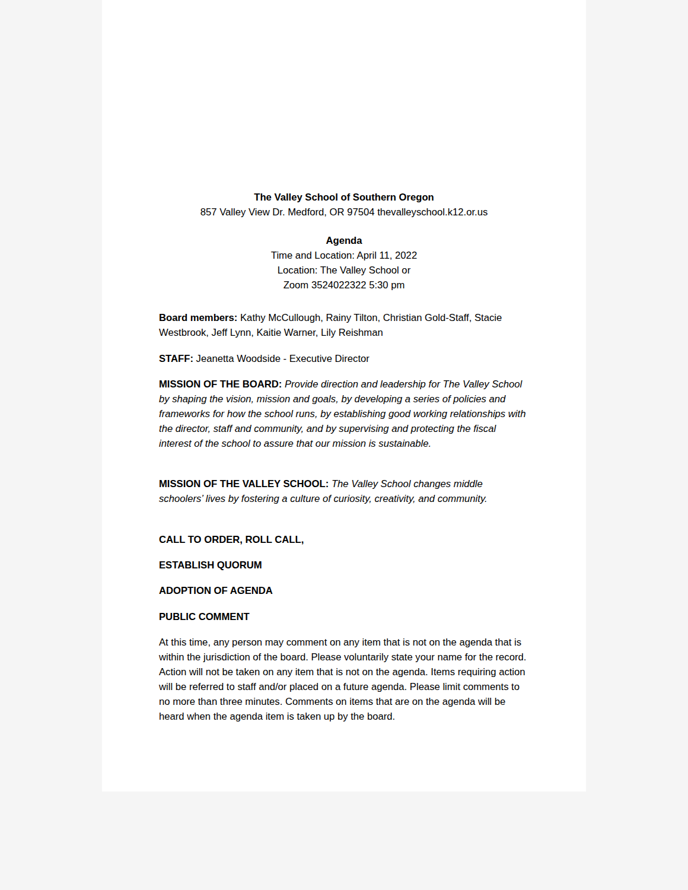The Valley School of Southern Oregon
857 Valley View Dr. Medford, OR 97504 thevalleyschool.k12.or.us
Agenda
Time and Location: April 11, 2022
Location: The Valley School or
Zoom 3524022322 5:30 pm
Board members: Kathy McCullough, Rainy Tilton, Christian Gold-Staff, Stacie Westbrook, Jeff Lynn, Kaitie Warner, Lily Reishman
STAFF: Jeanetta Woodside - Executive Director
MISSION OF THE BOARD: Provide direction and leadership for The Valley School by shaping the vision, mission and goals, by developing a series of policies and frameworks for how the school runs, by establishing good working relationships with the director, staff and community, and by supervising and protecting the fiscal interest of the school to assure that our mission is sustainable.
MISSION OF THE VALLEY SCHOOL: The Valley School changes middle schoolers’ lives by fostering a culture of curiosity, creativity, and community.
Call to Order, Roll Call,
Establish Quorum
Adoption of Agenda
Public Comment
At this time, any person may comment on any item that is not on the agenda that is within the jurisdiction of the board. Please voluntarily state your name for the record. Action will not be taken on any item that is not on the agenda. Items requiring action will be referred to staff and/or placed on a future agenda. Please limit comments to no more than three minutes. Comments on items that are on the agenda will be heard when the agenda item is taken up by the board.